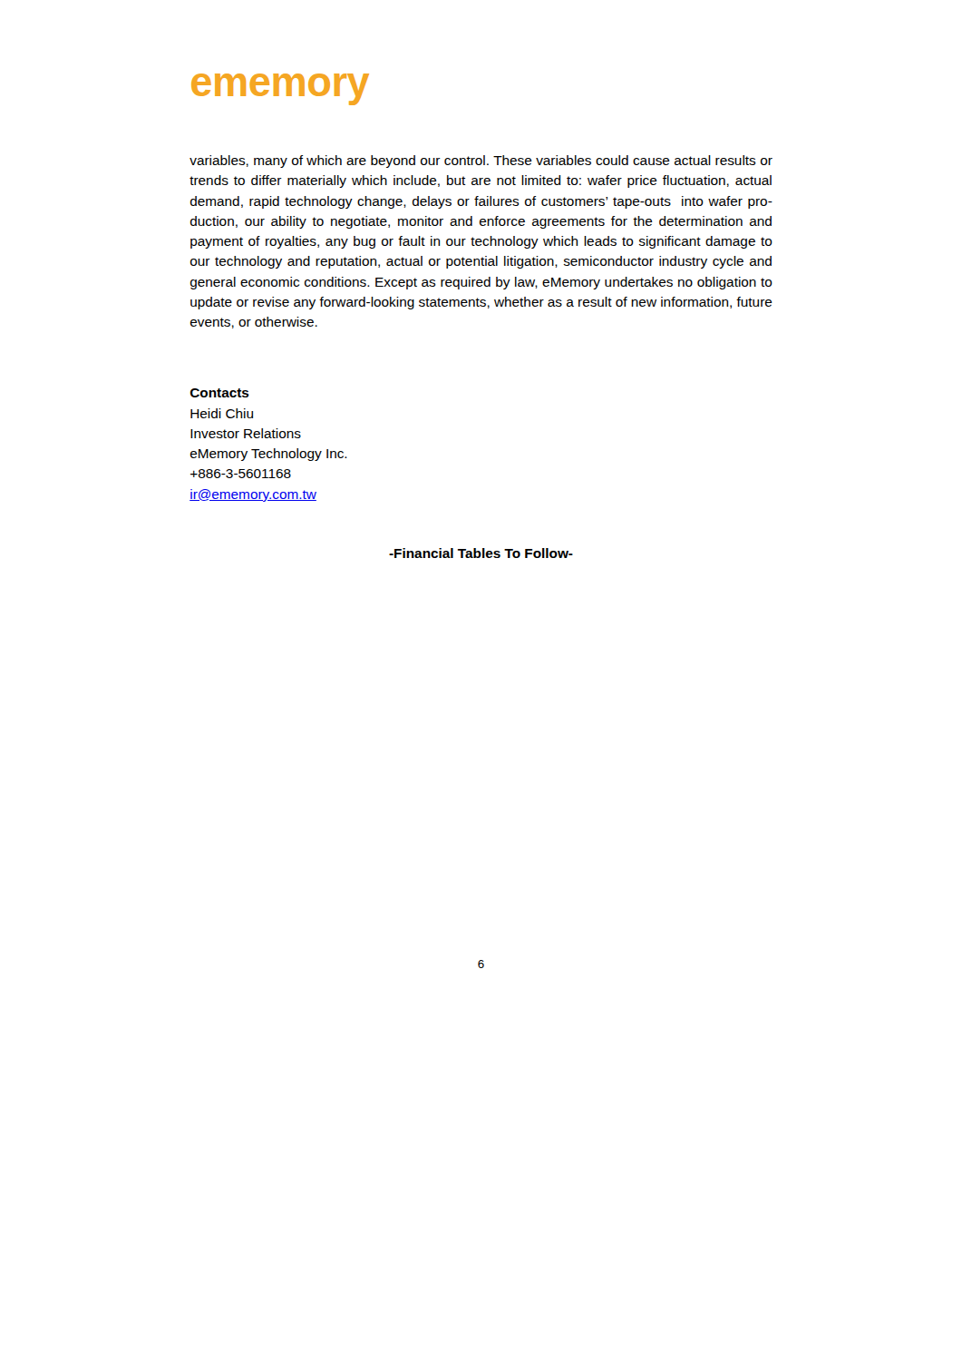ememory
variables, many of which are beyond our control. These variables could cause actual results or trends to differ materially which include, but are not limited to: wafer price fluctuation, actual demand, rapid technology change, delays or failures of customers’ tape-outs into wafer production, our ability to negotiate, monitor and enforce agreements for the determination and payment of royalties, any bug or fault in our technology which leads to significant damage to our technology and reputation, actual or potential litigation, semiconductor industry cycle and general economic conditions. Except as required by law, eMemory undertakes no obligation to update or revise any forward-looking statements, whether as a result of new information, future events, or otherwise.
Contacts
Heidi Chiu
Investor Relations
eMemory Technology Inc.
+886-3-5601168
ir@ememory.com.tw
-Financial Tables To Follow-
6